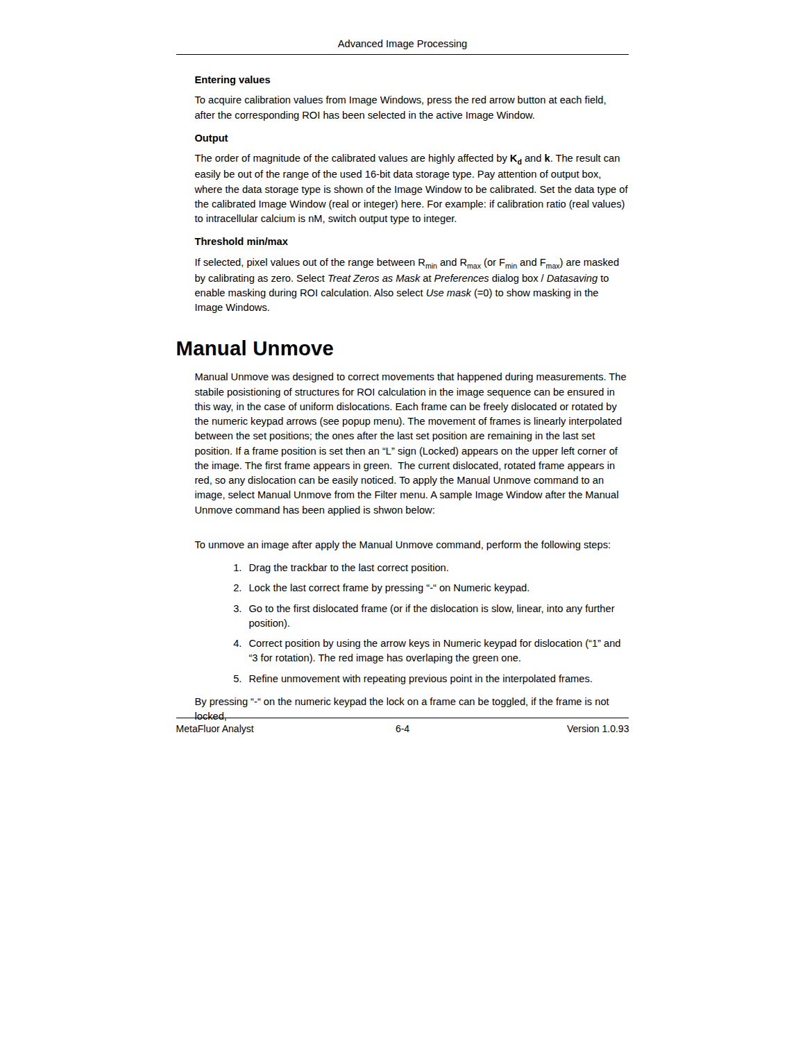Advanced Image Processing
Entering values
To acquire calibration values from Image Windows, press the red arrow button at each field, after the corresponding ROI has been selected in the active Image Window.
Output
The order of magnitude of the calibrated values are highly affected by Kd and k. The result can easily be out of the range of the used 16-bit data storage type. Pay attention of output box, where the data storage type is shown of the Image Window to be calibrated. Set the data type of the calibrated Image Window (real or integer) here. For example: if calibration ratio (real values) to intracellular calcium is nM, switch output type to integer.
Threshold min/max
If selected, pixel values out of the range between Rmin and Rmax (or Fmin and Fmax) are masked by calibrating as zero. Select Treat Zeros as Mask at Preferences dialog box / Datasaving to enable masking during ROI calculation. Also select Use mask (=0) to show masking in the Image Windows.
Manual Unmove
Manual Unmove was designed to correct movements that happened during measurements. The stabile posistioning of structures for ROI calculation in the image sequence can be ensured in this way, in the case of uniform dislocations. Each frame can be freely dislocated or rotated by the numeric keypad arrows (see popup menu). The movement of frames is linearly interpolated between the set positions; the ones after the last set position are remaining in the last set position. If a frame position is set then an “L” sign (Locked) appears on the upper left corner of the image. The first frame appears in green. The current dislocated, rotated frame appears in red, so any dislocation can be easily noticed. To apply the Manual Unmove command to an image, select Manual Unmove from the Filter menu. A sample Image Window after the Manual Unmove command has been applied is shwon below:
To unmove an image after apply the Manual Unmove command, perform the following steps:
Drag the trackbar to the last correct position.
Lock the last correct frame by pressing “-“ on Numeric keypad.
Go to the first dislocated frame (or if the dislocation is slow, linear, into any further position).
Correct position by using the arrow keys in Numeric keypad for dislocation (“1” and “3 for rotation). The red image has overlaping the green one.
Refine unmovement with repeating previous point in the interpolated frames.
By pressing “-“ on the numeric keypad the lock on a frame can be toggled, if the frame is not locked,
MetaFluor Analyst
6-4
Version 1.0.93